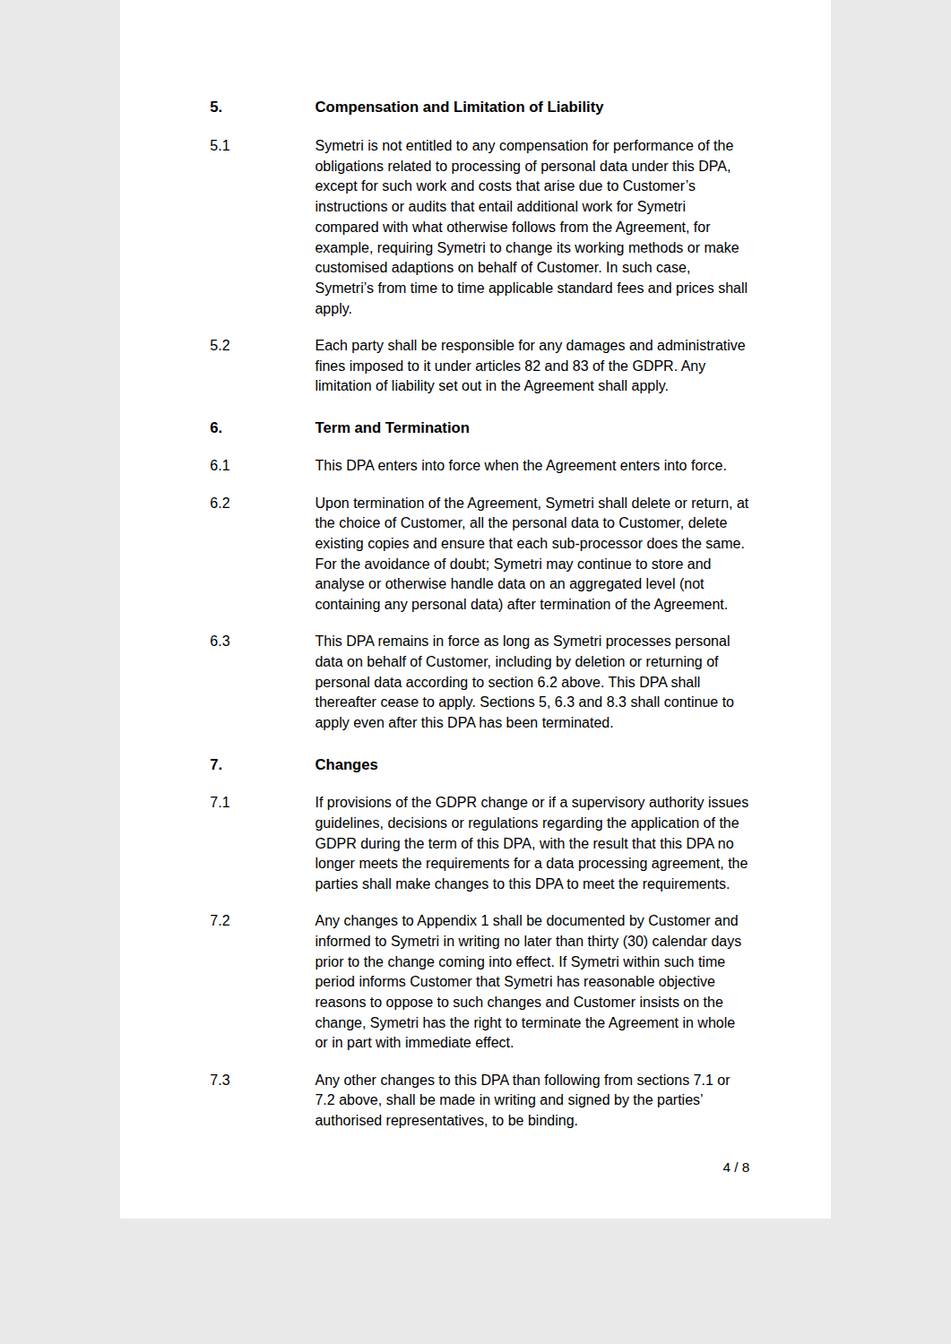5.
Compensation and Limitation of Liability
5.1
Symetri is not entitled to any compensation for performance of the obligations related to processing of personal data under this DPA, except for such work and costs that arise due to Customer’s instructions or audits that entail additional work for Symetri compared with what otherwise follows from the Agreement, for example, requiring Symetri to change its working methods or make customised adaptions on behalf of Customer. In such case, Symetri’s from time to time applicable standard fees and prices shall apply.
5.2
Each party shall be responsible for any damages and administrative fines imposed to it under articles 82 and 83 of the GDPR. Any limitation of liability set out in the Agreement shall apply.
6.
Term and Termination
6.1
This DPA enters into force when the Agreement enters into force.
6.2
Upon termination of the Agreement, Symetri shall delete or return, at the choice of Customer, all the personal data to Customer, delete existing copies and ensure that each sub-processor does the same. For the avoidance of doubt; Symetri may continue to store and analyse or otherwise handle data on an aggregated level (not containing any personal data) after termination of the Agreement.
6.3
This DPA remains in force as long as Symetri processes personal data on behalf of Customer, including by deletion or returning of personal data according to section 6.2 above. This DPA shall thereafter cease to apply. Sections 5, 6.3 and 8.3 shall continue to apply even after this DPA has been terminated.
7.
Changes
7.1
If provisions of the GDPR change or if a supervisory authority issues guidelines, decisions or regulations regarding the application of the GDPR during the term of this DPA, with the result that this DPA no longer meets the requirements for a data processing agreement, the parties shall make changes to this DPA to meet the requirements.
7.2
Any changes to Appendix 1 shall be documented by Customer and informed to Symetri in writing no later than thirty (30) calendar days prior to the change coming into effect. If Symetri within such time period informs Customer that Symetri has reasonable objective reasons to oppose to such changes and Customer insists on the change, Symetri has the right to terminate the Agreement in whole or in part with immediate effect.
7.3
Any other changes to this DPA than following from sections 7.1 or 7.2 above, shall be made in writing and signed by the parties’ authorised representatives, to be binding.
4 / 8